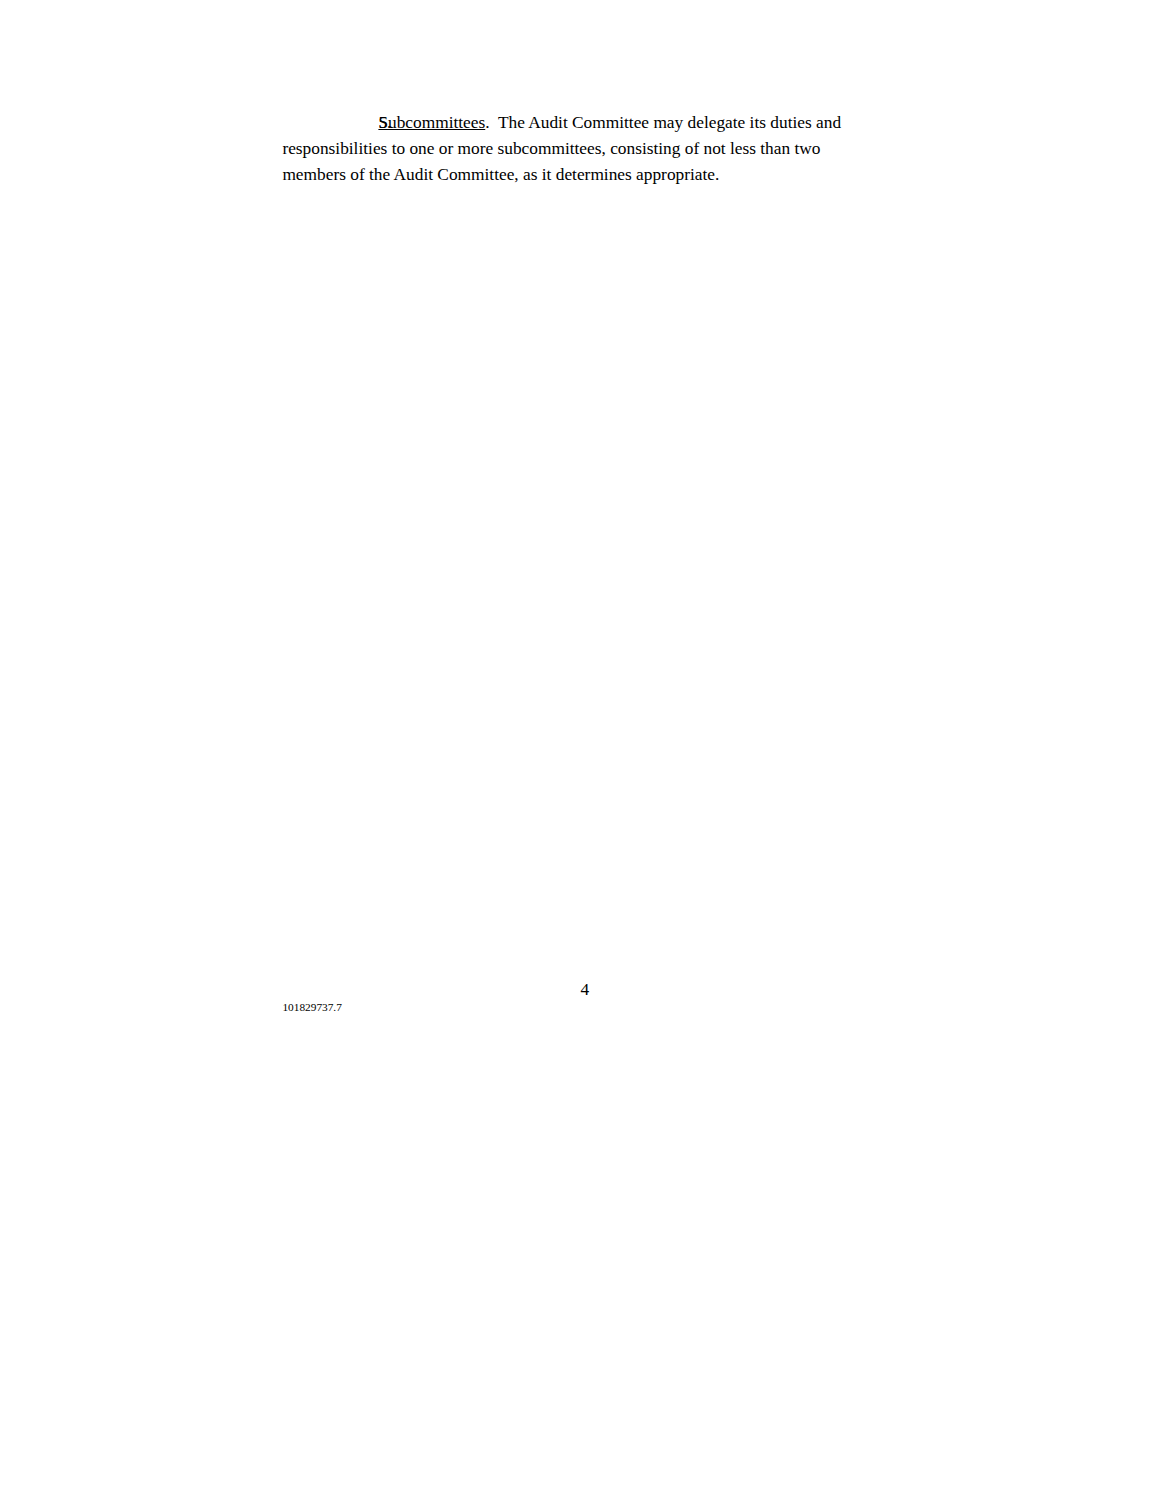5. Subcommittees. The Audit Committee may delegate its duties and responsibilities to one or more subcommittees, consisting of not less than two members of the Audit Committee, as it determines appropriate.
4
101829737.7